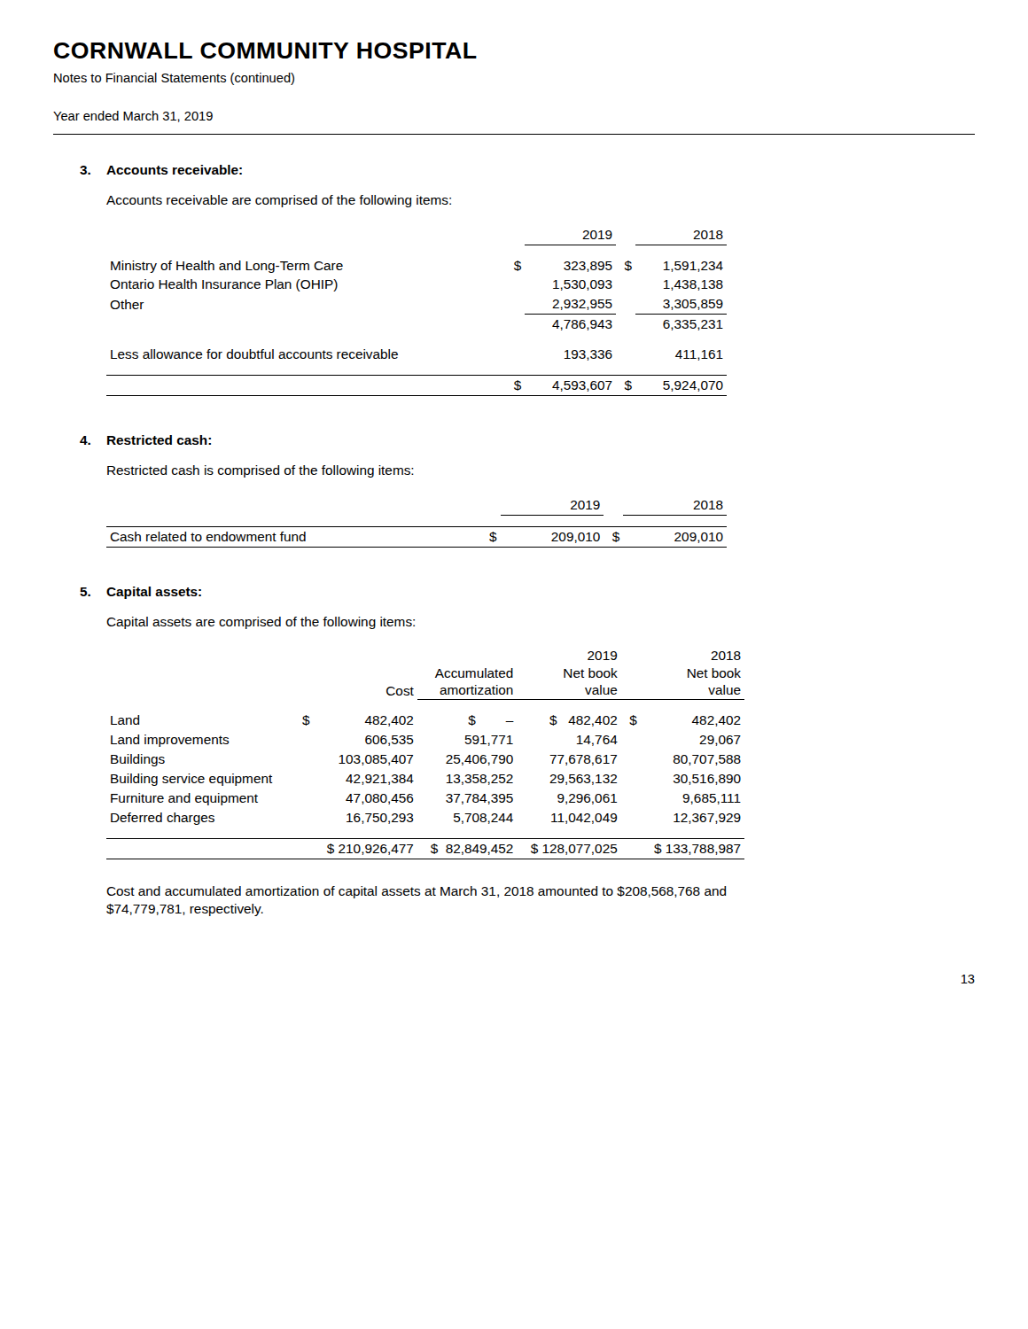CORNWALL COMMUNITY HOSPITAL
Notes to Financial Statements (continued)
Year ended March 31, 2019
3. Accounts receivable:
Accounts receivable are comprised of the following items:
| | | 2019 | | 2018 |
| Ministry of Health and Long-Term Care | $ | 323,895 | $ | 1,591,234 |
| Ontario Health Insurance Plan (OHIP) | | 1,530,093 | | 1,438,138 |
| Other | | 2,932,955 | | 3,305,859 |
| | | 4,786,943 | | 6,335,231 |
| Less allowance for doubtful accounts receivable | | 193,336 | | 411,161 |
| | $ | 4,593,607 | $ | 5,924,070 |
4. Restricted cash:
Restricted cash is comprised of the following items:
| | | 2019 | | 2018 |
| Cash related to endowment fund | $ | 209,010 | $ | 209,010 |
5. Capital assets:
Capital assets are comprised of the following items:
| | | | 2019 | | 2018 |
| --- | --- | --- | --- | --- | --- |
| | | Accumulated | Net book | | Net book |
| | Cost | amortization | value | | value |
| Land | $ | 482,402 | $ – | $ 482,402 | $ | 482,402 |
| Land improvements | | 606,535 | 591,771 | 14,764 | | 29,067 |
| Buildings | | 103,085,407 | 25,406,790 | 77,678,617 | | 80,707,588 |
| Building service equipment | | 42,921,384 | 13,358,252 | 29,563,132 | | 30,516,890 |
| Furniture and equipment | | 47,080,456 | 37,784,395 | 9,296,061 | | 9,685,111 |
| Deferred charges | | 16,750,293 | 5,708,244 | 11,042,049 | | 12,367,929 |
| | | $ 210,926,477 | $ 82,849,452 | $ 128,077,025 | | $ 133,788,987 |
Cost and accumulated amortization of capital assets at March 31, 2018 amounted to $208,568,768 and $74,779,781, respectively.
13